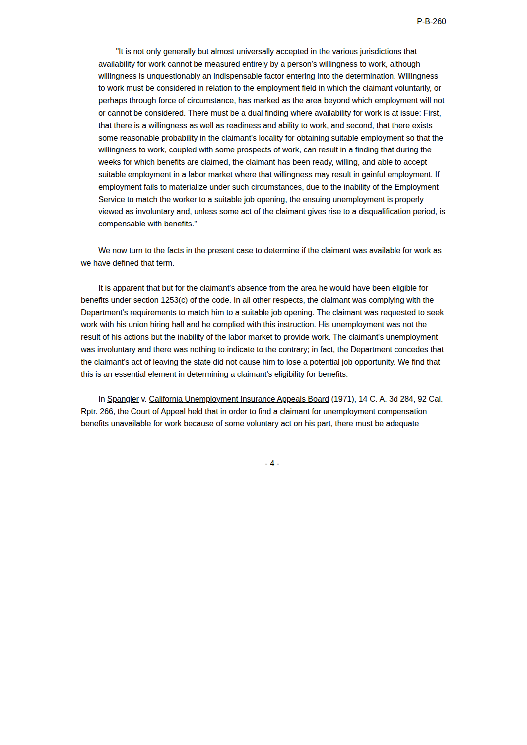P-B-260
"It is not only generally but almost universally accepted in the various jurisdictions that availability for work cannot be measured entirely by a person's willingness to work, although willingness is unquestionably an indispensable factor entering into the determination. Willingness to work must be considered in relation to the employment field in which the claimant voluntarily, or perhaps through force of circumstance, has marked as the area beyond which employment will not or cannot be considered. There must be a dual finding where availability for work is at issue: First, that there is a willingness as well as readiness and ability to work, and second, that there exists some reasonable probability in the claimant's locality for obtaining suitable employment so that the willingness to work, coupled with some prospects of work, can result in a finding that during the weeks for which benefits are claimed, the claimant has been ready, willing, and able to accept suitable employment in a labor market where that willingness may result in gainful employment. If employment fails to materialize under such circumstances, due to the inability of the Employment Service to match the worker to a suitable job opening, the ensuing unemployment is properly viewed as involuntary and, unless some act of the claimant gives rise to a disqualification period, is compensable with benefits."
We now turn to the facts in the present case to determine if the claimant was available for work as we have defined that term.
It is apparent that but for the claimant's absence from the area he would have been eligible for benefits under section 1253(c) of the code. In all other respects, the claimant was complying with the Department's requirements to match him to a suitable job opening. The claimant was requested to seek work with his union hiring hall and he complied with this instruction. His unemployment was not the result of his actions but the inability of the labor market to provide work. The claimant's unemployment was involuntary and there was nothing to indicate to the contrary; in fact, the Department concedes that the claimant's act of leaving the state did not cause him to lose a potential job opportunity. We find that this is an essential element in determining a claimant's eligibility for benefits.
In Spangler v. California Unemployment Insurance Appeals Board (1971), 14 C. A. 3d 284, 92 Cal. Rptr. 266, the Court of Appeal held that in order to find a claimant for unemployment compensation benefits unavailable for work because of some voluntary act on his part, there must be adequate
- 4 -